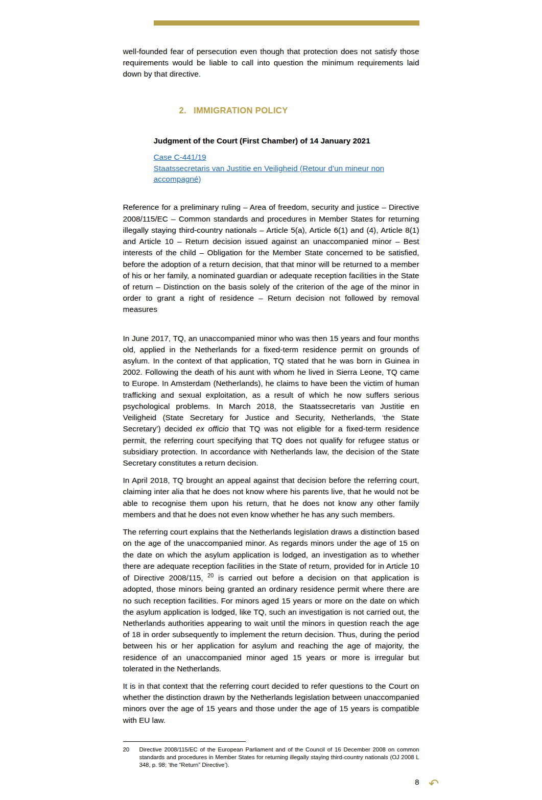well-founded fear of persecution even though that protection does not satisfy those requirements would be liable to call into question the minimum requirements laid down by that directive.
2. IMMIGRATION POLICY
Judgment of the Court (First Chamber) of 14 January 2021
Case C-441/19 Staatssecretaris van Justitie en Veiligheid (Retour d’un mineur non accompagné)
Reference for a preliminary ruling – Area of freedom, security and justice – Directive 2008/115/EC – Common standards and procedures in Member States for returning illegally staying third-country nationals – Article 5(a), Article 6(1) and (4), Article 8(1) and Article 10 – Return decision issued against an unaccompanied minor – Best interests of the child – Obligation for the Member State concerned to be satisfied, before the adoption of a return decision, that that minor will be returned to a member of his or her family, a nominated guardian or adequate reception facilities in the State of return – Distinction on the basis solely of the criterion of the age of the minor in order to grant a right of residence – Return decision not followed by removal measures
In June 2017, TQ, an unaccompanied minor who was then 15 years and four months old, applied in the Netherlands for a fixed-term residence permit on grounds of asylum. In the context of that application, TQ stated that he was born in Guinea in 2002. Following the death of his aunt with whom he lived in Sierra Leone, TQ came to Europe. In Amsterdam (Netherlands), he claims to have been the victim of human trafficking and sexual exploitation, as a result of which he now suffers serious psychological problems. In March 2018, the Staatssecretaris van Justitie en Veiligheid (State Secretary for Justice and Security, Netherlands, ‘the State Secretary’) decided ex officio that TQ was not eligible for a fixed-term residence permit, the referring court specifying that TQ does not qualify for refugee status or subsidiary protection. In accordance with Netherlands law, the decision of the State Secretary constitutes a return decision.
In April 2018, TQ brought an appeal against that decision before the referring court, claiming inter alia that he does not know where his parents live, that he would not be able to recognise them upon his return, that he does not know any other family members and that he does not even know whether he has any such members.
The referring court explains that the Netherlands legislation draws a distinction based on the age of the unaccompanied minor. As regards minors under the age of 15 on the date on which the asylum application is lodged, an investigation as to whether there are adequate reception facilities in the State of return, provided for in Article 10 of Directive 2008/115, 20 is carried out before a decision on that application is adopted, those minors being granted an ordinary residence permit where there are no such reception facilities. For minors aged 15 years or more on the date on which the asylum application is lodged, like TQ, such an investigation is not carried out, the Netherlands authorities appearing to wait until the minors in question reach the age of 18 in order subsequently to implement the return decision. Thus, during the period between his or her application for asylum and reaching the age of majority, the residence of an unaccompanied minor aged 15 years or more is irregular but tolerated in the Netherlands.
It is in that context that the referring court decided to refer questions to the Court on whether the distinction drawn by the Netherlands legislation between unaccompanied minors over the age of 15 years and those under the age of 15 years is compatible with EU law.
20
Directive 2008/115/EC of the European Parliament and of the Council of 16 December 2008 on common standards and procedures in Member States for returning illegally staying third-country nationals (OJ 2008 L 348, p. 98; ‘the “Return” Directive’).
8
↶